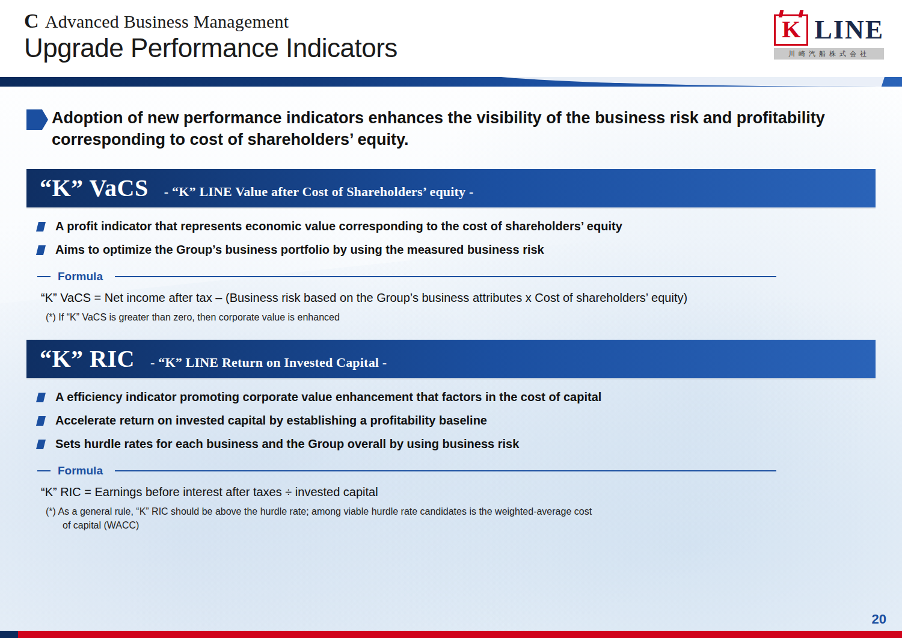CAdvanced Business Management
Upgrade Performance Indicators
K
LINE
川崎汽船株式会社
Adoption of new performance indicators enhances the visibility of the business risk and profitability corresponding to cost of shareholders’ equity.
“K” VaCS
- “K” LINE Value after Cost of Shareholders’ equity -
A profit indicator that represents economic value corresponding to the cost of shareholders’ equity
Aims to optimize the Group’s business portfolio by using the measured business risk
Formula
“K” VaCS = Net income after tax – (Business risk based on the Group’s business attributes x Cost of shareholders’ equity)
(*) If “K” VaCS is greater than zero, then corporate value is enhanced
“K” RIC
- “K” LINE Return on Invested Capital -
A efficiency indicator promoting corporate value enhancement that factors in the cost of capital
Accelerate return on invested capital by establishing a profitability baseline
Sets hurdle rates for each business and the Group overall by using business risk
Formula
“K” RIC = Earnings before interest after taxes ÷ invested capital
(*) As a general rule, “K” RIC should be above the hurdle rate; among viable hurdle rate candidates is the weighted-average cost of capital (WACC)
20